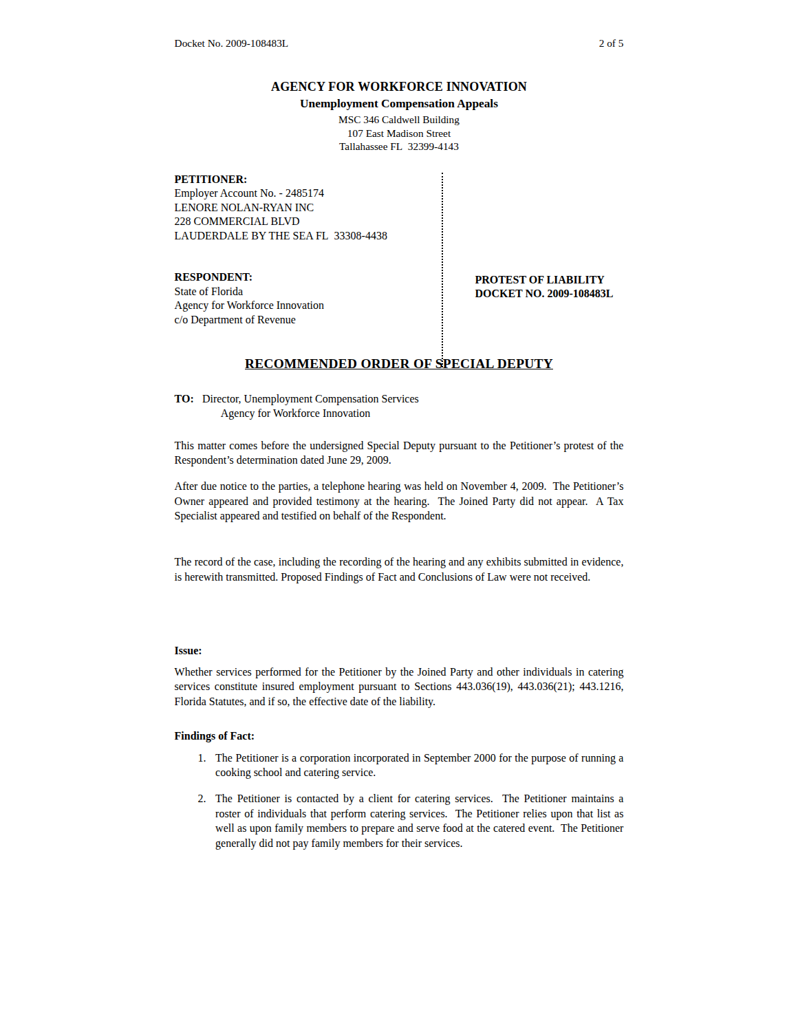Docket No. 2009-108483L 2 of 5
AGENCY FOR WORKFORCE INNOVATION
Unemployment Compensation Appeals
MSC 346 Caldwell Building
107 East Madison Street
Tallahassee FL 32399-4143
PETITIONER:
Employer Account No. - 2485174
LENORE NOLAN-RYAN INC
228 COMMERCIAL BLVD
LAUDERDALE BY THE SEA FL 33308-4438
PROTEST OF LIABILITY
DOCKET NO. 2009-108483L
RESPONDENT:
State of Florida
Agency for Workforce Innovation
c/o Department of Revenue
RECOMMENDED ORDER OF SPECIAL DEPUTY
TO: Director, Unemployment Compensation Services
Agency for Workforce Innovation
This matter comes before the undersigned Special Deputy pursuant to the Petitioner’s protest of the Respondent’s determination dated June 29, 2009.
After due notice to the parties, a telephone hearing was held on November 4, 2009. The Petitioner’s Owner appeared and provided testimony at the hearing. The Joined Party did not appear. A Tax Specialist appeared and testified on behalf of the Respondent.
The record of the case, including the recording of the hearing and any exhibits submitted in evidence, is herewith transmitted. Proposed Findings of Fact and Conclusions of Law were not received.
Issue:
Whether services performed for the Petitioner by the Joined Party and other individuals in catering services constitute insured employment pursuant to Sections 443.036(19), 443.036(21); 443.1216, Florida Statutes, and if so, the effective date of the liability.
Findings of Fact:
The Petitioner is a corporation incorporated in September 2000 for the purpose of running a cooking school and catering service.
The Petitioner is contacted by a client for catering services. The Petitioner maintains a roster of individuals that perform catering services. The Petitioner relies upon that list as well as upon family members to prepare and serve food at the catered event. The Petitioner generally did not pay family members for their services.